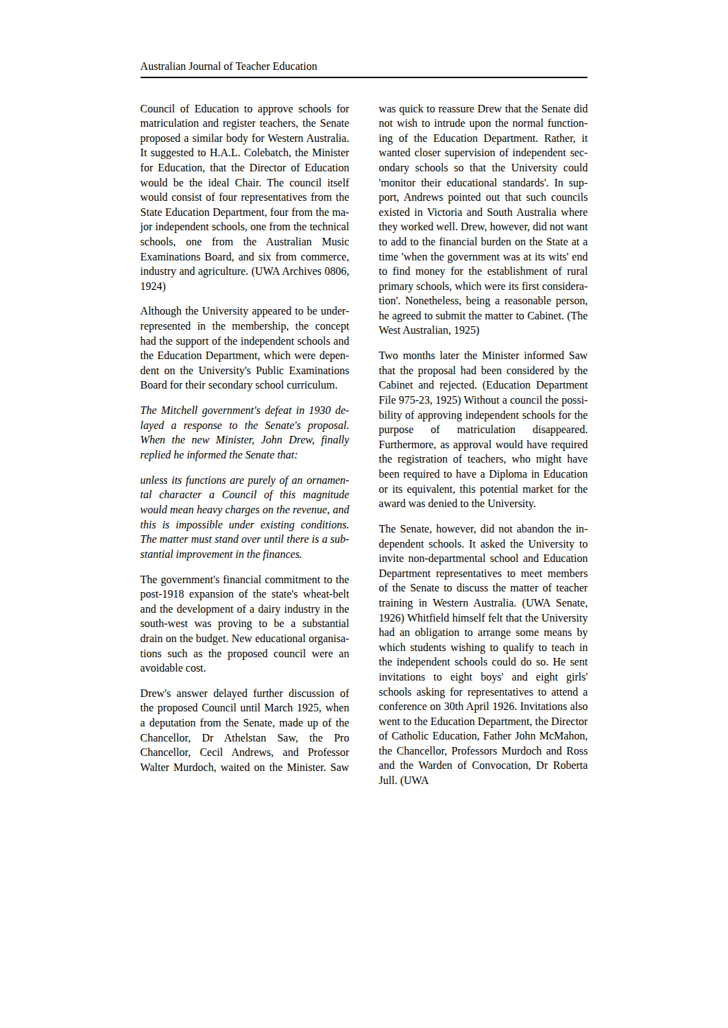Australian Journal of Teacher Education
Council of Education to approve schools for matriculation and register teachers, the Senate proposed a similar body for Western Australia. It suggested to H.A.L. Colebatch, the Minister for Education, that the Director of Education would be the ideal Chair. The council itself would consist of four representatives from the State Education Department, four from the major independent schools, one from the technical schools, one from the Australian Music Examinations Board, and six from commerce, industry and agriculture. (UWA Archives 0806, 1924)
Although the University appeared to be under-represented in the membership, the concept had the support of the independent schools and the Education Department, which were dependent on the University's Public Examinations Board for their secondary school curriculum.
The Mitchell government's defeat in 1930 delayed a response to the Senate's proposal. When the new Minister, John Drew, finally replied he informed the Senate that:
unless its functions are purely of an ornamental character a Council of this magnitude would mean heavy charges on the revenue, and this is impossible under existing conditions. The matter must stand over until there is a substantial improvement in the finances.
The government's financial commitment to the post-1918 expansion of the state's wheat-belt and the development of a dairy industry in the south-west was proving to be a substantial drain on the budget. New educational organisations such as the proposed council were an avoidable cost.
Drew's answer delayed further discussion of the proposed Council until March 1925, when a deputation from the Senate, made up of the Chancellor, Dr Athelstan Saw, the Pro Chancellor, Cecil Andrews, and Professor Walter Murdoch, waited on the Minister. Saw was quick to reassure Drew that the Senate did not wish to intrude upon the normal functioning of the Education Department. Rather, it wanted closer supervision of independent secondary schools so that the University could 'monitor their educational standards'. In support, Andrews pointed out that such councils existed in Victoria and South Australia where they worked well. Drew, however, did not want to add to the financial burden on the State at a time 'when the government was at its wits' end to find money for the establishment of rural primary schools, which were its first consideration'. Nonetheless, being a reasonable person, he agreed to submit the matter to Cabinet. (The West Australian, 1925)
Two months later the Minister informed Saw that the proposal had been considered by the Cabinet and rejected. (Education Department File 975-23, 1925) Without a council the possibility of approving independent schools for the purpose of matriculation disappeared. Furthermore, as approval would have required the registration of teachers, who might have been required to have a Diploma in Education or its equivalent, this potential market for the award was denied to the University.
The Senate, however, did not abandon the independent schools. It asked the University to invite non-departmental school and Education Department representatives to meet members of the Senate to discuss the matter of teacher training in Western Australia. (UWA Senate, 1926) Whitfield himself felt that the University had an obligation to arrange some means by which students wishing to qualify to teach in the independent schools could do so. He sent invitations to eight boys' and eight girls' schools asking for representatives to attend a conference on 30th April 1926. Invitations also went to the Education Department, the Director of Catholic Education, Father John McMahon, the Chancellor, Professors Murdoch and Ross and the Warden of Convocation, Dr Roberta Jull. (UWA